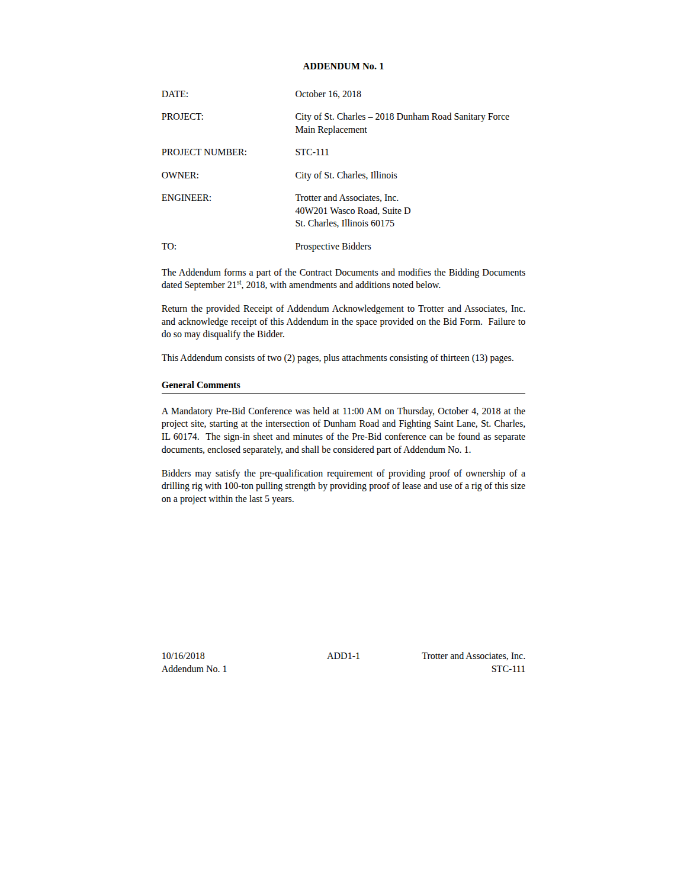ADDENDUM No. 1
| DATE: | October 16, 2018 |
| PROJECT: | City of St. Charles – 2018 Dunham Road Sanitary Force Main Replacement |
| PROJECT NUMBER: | STC-111 |
| OWNER: | City of St. Charles, Illinois |
| ENGINEER: | Trotter and Associates, Inc. 40W201 Wasco Road, Suite D St. Charles, Illinois 60175 |
| TO: | Prospective Bidders |
The Addendum forms a part of the Contract Documents and modifies the Bidding Documents dated September 21st, 2018, with amendments and additions noted below.
Return the provided Receipt of Addendum Acknowledgement to Trotter and Associates, Inc. and acknowledge receipt of this Addendum in the space provided on the Bid Form. Failure to do so may disqualify the Bidder.
This Addendum consists of two (2) pages, plus attachments consisting of thirteen (13) pages.
General Comments
A Mandatory Pre-Bid Conference was held at 11:00 AM on Thursday, October 4, 2018 at the project site, starting at the intersection of Dunham Road and Fighting Saint Lane, St. Charles, IL 60174. The sign-in sheet and minutes of the Pre-Bid conference can be found as separate documents, enclosed separately, and shall be considered part of Addendum No. 1.
Bidders may satisfy the pre-qualification requirement of providing proof of ownership of a drilling rig with 100-ton pulling strength by providing proof of lease and use of a rig of this size on a project within the last 5 years.
| 10/16/2018 | ADD1-1 | Trotter and Associates, Inc. |
| Addendum No. 1 | | STC-111 |